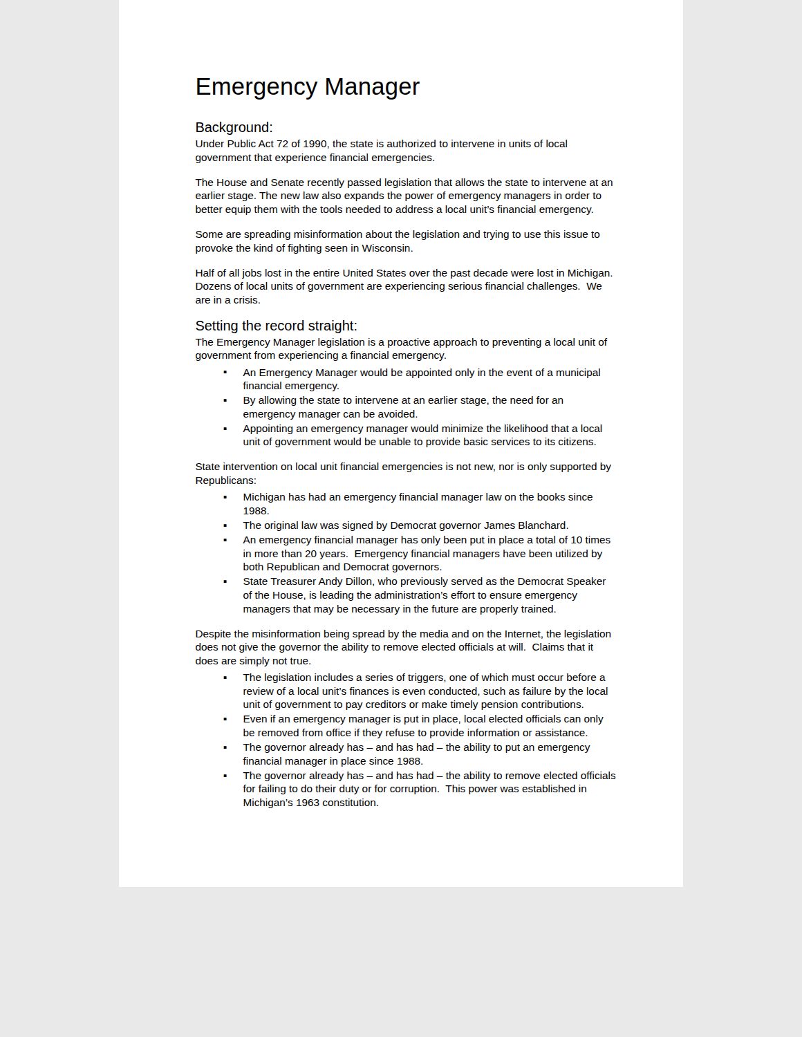Emergency Manager
Background:
Under Public Act 72 of 1990, the state is authorized to intervene in units of local government that experience financial emergencies.
The House and Senate recently passed legislation that allows the state to intervene at an earlier stage. The new law also expands the power of emergency managers in order to better equip them with the tools needed to address a local unit’s financial emergency.
Some are spreading misinformation about the legislation and trying to use this issue to provoke the kind of fighting seen in Wisconsin.
Half of all jobs lost in the entire United States over the past decade were lost in Michigan. Dozens of local units of government are experiencing serious financial challenges. We are in a crisis.
Setting the record straight:
The Emergency Manager legislation is a proactive approach to preventing a local unit of government from experiencing a financial emergency.
An Emergency Manager would be appointed only in the event of a municipal financial emergency.
By allowing the state to intervene at an earlier stage, the need for an emergency manager can be avoided.
Appointing an emergency manager would minimize the likelihood that a local unit of government would be unable to provide basic services to its citizens.
State intervention on local unit financial emergencies is not new, nor is only supported by Republicans:
Michigan has had an emergency financial manager law on the books since 1988.
The original law was signed by Democrat governor James Blanchard.
An emergency financial manager has only been put in place a total of 10 times in more than 20 years. Emergency financial managers have been utilized by both Republican and Democrat governors.
State Treasurer Andy Dillon, who previously served as the Democrat Speaker of the House, is leading the administration’s effort to ensure emergency managers that may be necessary in the future are properly trained.
Despite the misinformation being spread by the media and on the Internet, the legislation does not give the governor the ability to remove elected officials at will. Claims that it does are simply not true.
The legislation includes a series of triggers, one of which must occur before a review of a local unit’s finances is even conducted, such as failure by the local unit of government to pay creditors or make timely pension contributions.
Even if an emergency manager is put in place, local elected officials can only be removed from office if they refuse to provide information or assistance.
The governor already has – and has had – the ability to put an emergency financial manager in place since 1988.
The governor already has – and has had – the ability to remove elected officials for failing to do their duty or for corruption. This power was established in Michigan’s 1963 constitution.